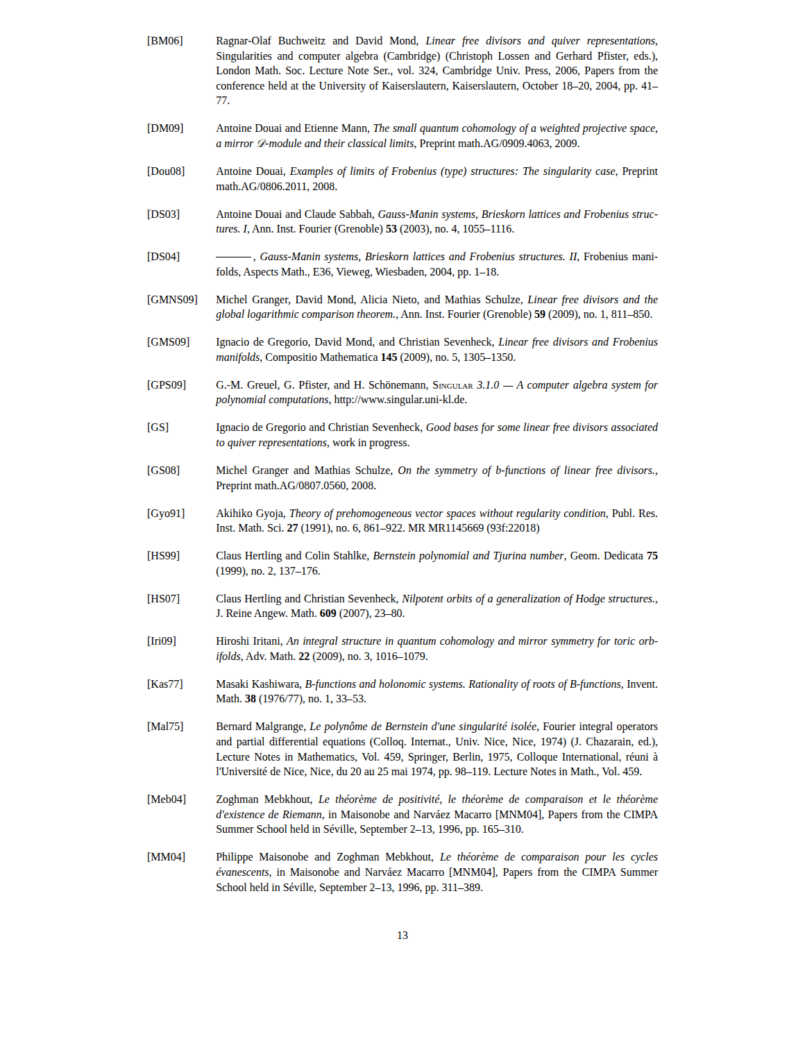[BM06]
Ragnar-Olaf Buchweitz and David Mond, Linear free divisors and quiver representations, Singularities and computer algebra (Cambridge) (Christoph Lossen and Gerhard Pfister, eds.), London Math. Soc. Lecture Note Ser., vol. 324, Cambridge Univ. Press, 2006, Papers from the conference held at the University of Kaiserslautern, Kaiserslautern, October 18–20, 2004, pp. 41–77.
[DM09]
Antoine Douai and Etienne Mann, The small quantum cohomology of a weighted projective space, a mirror 𝒟-module and their classical limits, Preprint math.AG/0909.4063, 2009.
[Dou08]
Antoine Douai, Examples of limits of Frobenius (type) structures: The singularity case, Preprint math.AG/0806.2011, 2008.
[DS03]
Antoine Douai and Claude Sabbah, Gauss-Manin systems, Brieskorn lattices and Frobenius structures. I, Ann. Inst. Fourier (Grenoble) 53 (2003), no. 4, 1055–1116.
[DS04]
, Gauss-Manin systems, Brieskorn lattices and Frobenius structures. II, Frobenius manifolds, Aspects Math., E36, Vieweg, Wiesbaden, 2004, pp. 1–18.
[GMNS09]
Michel Granger, David Mond, Alicia Nieto, and Mathias Schulze, Linear free divisors and the global logarithmic comparison theorem., Ann. Inst. Fourier (Grenoble) 59 (2009), no. 1, 811–850.
[GMS09]
Ignacio de Gregorio, David Mond, and Christian Sevenheck, Linear free divisors and Frobenius manifolds, Compositio Mathematica 145 (2009), no. 5, 1305–1350.
[GPS09]
G.-M. Greuel, G. Pfister, and H. Schönemann, Singular 3.1.0 — A computer algebra system for polynomial computations, http://www.singular.uni-kl.de.
[GS]
Ignacio de Gregorio and Christian Sevenheck, Good bases for some linear free divisors associated to quiver representations, work in progress.
[GS08]
Michel Granger and Mathias Schulze, On the symmetry of b-functions of linear free divisors., Preprint math.AG/0807.0560, 2008.
[Gyo91]
Akihiko Gyoja, Theory of prehomogeneous vector spaces without regularity condition, Publ. Res. Inst. Math. Sci. 27 (1991), no. 6, 861–922. MR MR1145669 (93f:22018)
[HS99]
Claus Hertling and Colin Stahlke, Bernstein polynomial and Tjurina number, Geom. Dedicata 75 (1999), no. 2, 137–176.
[HS07]
Claus Hertling and Christian Sevenheck, Nilpotent orbits of a generalization of Hodge structures., J. Reine Angew. Math. 609 (2007), 23–80.
[Iri09]
Hiroshi Iritani, An integral structure in quantum cohomology and mirror symmetry for toric orbifolds, Adv. Math. 22 (2009), no. 3, 1016–1079.
[Kas77]
Masaki Kashiwara, B-functions and holonomic systems. Rationality of roots of B-functions, Invent. Math. 38 (1976/77), no. 1, 33–53.
[Mal75]
Bernard Malgrange, Le polynôme de Bernstein d'une singularité isolée, Fourier integral operators and partial differential equations (Colloq. Internat., Univ. Nice, Nice, 1974) (J. Chazarain, ed.), Lecture Notes in Mathematics, Vol. 459, Springer, Berlin, 1975, Colloque International, réuni à l'Université de Nice, Nice, du 20 au 25 mai 1974, pp. 98–119. Lecture Notes in Math., Vol. 459.
[Meb04]
Zoghman Mebkhout, Le théorème de positivité, le théorème de comparaison et le théorème d'existence de Riemann, in Maisonobe and Narváez Macarro [MNM04], Papers from the CIMPA Summer School held in Séville, September 2–13, 1996, pp. 165–310.
[MM04]
Philippe Maisonobe and Zoghman Mebkhout, Le théorème de comparaison pour les cycles évanescents, in Maisonobe and Narváez Macarro [MNM04], Papers from the CIMPA Summer School held in Séville, September 2–13, 1996, pp. 311–389.
13